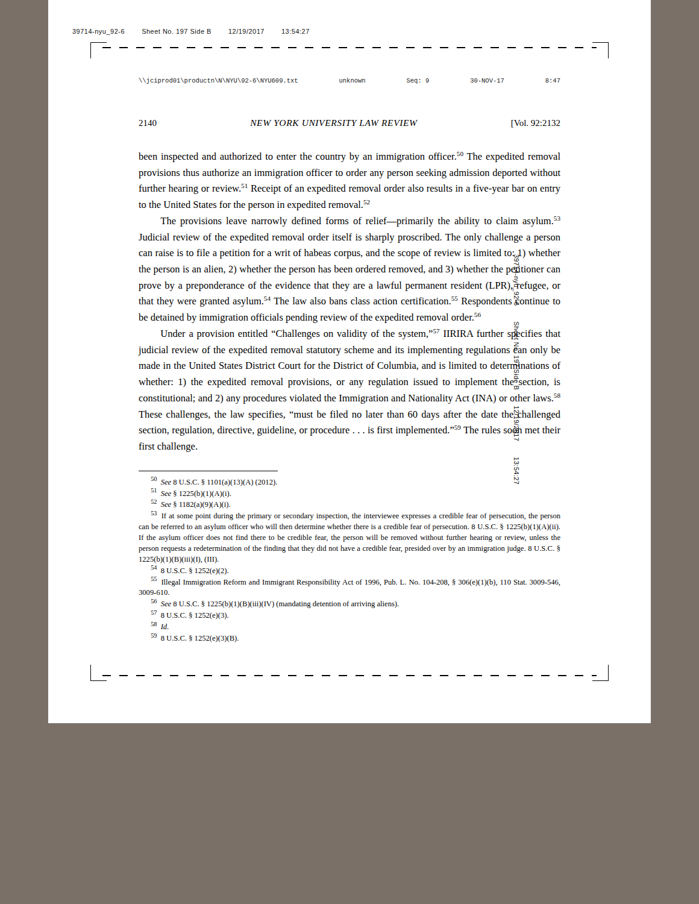39714-nyu_92-6 Sheet No. 197 Side B 12/19/201713:54:27
\\jciprod01\productn\N\NYU\92-6\NYU609.txt unknown Seq: 9 30-NOV-17 8:47
2140 NEW YORK UNIVERSITY LAW REVIEW [Vol. 92:2132
been inspected and authorized to enter the country by an immigration officer.50 The expedited removal provisions thus authorize an immigration officer to order any person seeking admission deported without further hearing or review.51 Receipt of an expedited removal order also results in a five-year bar on entry to the United States for the person in expedited removal.52
The provisions leave narrowly defined forms of relief—primarily the ability to claim asylum.53 Judicial review of the expedited removal order itself is sharply proscribed. The only challenge a person can raise is to file a petition for a writ of habeas corpus, and the scope of review is limited to: 1) whether the person is an alien, 2) whether the person has been ordered removed, and 3) whether the petitioner can prove by a preponderance of the evidence that they are a lawful permanent resident (LPR), refugee, or that they were granted asylum.54 The law also bans class action certification.55 Respondents continue to be detained by immigration officials pending review of the expedited removal order.56
Under a provision entitled “Challenges on validity of the system,”57 IIRIRA further specifies that judicial review of the expedited removal statutory scheme and its implementing regulations can only be made in the United States District Court for the District of Columbia, and is limited to determinations of whether: 1) the expedited removal provisions, or any regulation issued to implement the section, is constitutional; and 2) any procedures violated the Immigration and Nationality Act (INA) or other laws.58 These challenges, the law specifies, “must be filed no later than 60 days after the date the challenged section, regulation, directive, guideline, or procedure . . . is first implemented.”59 The rules soon met their first challenge.
50 See 8 U.S.C. § 1101(a)(13)(A) (2012).
51 See § 1225(b)(1)(A)(i).
52 See § 1182(a)(9)(A)(i).
53 If at some point during the primary or secondary inspection, the interviewee expresses a credible fear of persecution, the person can be referred to an asylum officer who will then determine whether there is a credible fear of persecution. 8 U.S.C. § 1225(b)(1)(A)(ii). If the asylum officer does not find there to be credible fear, the person will be removed without further hearing or review, unless the person requests a redetermination of the finding that they did not have a credible fear, presided over by an immigration judge. 8 U.S.C. § 1225(b)(1)(B)(iii)(I), (III).
54 8 U.S.C. § 1252(e)(2).
55 Illegal Immigration Reform and Immigrant Responsibility Act of 1996, Pub. L. No. 104-208, § 306(e)(1)(b), 110 Stat. 3009-546, 3009-610.
56 See 8 U.S.C. § 1225(b)(1)(B)(iii)(IV) (mandating detention of arriving aliens).
57 8 U.S.C. § 1252(e)(3).
58 Id.
59 8 U.S.C. § 1252(e)(3)(B).
39714-nyu_92-6 Sheet No. 197 Side B 12/19/201713:54:27